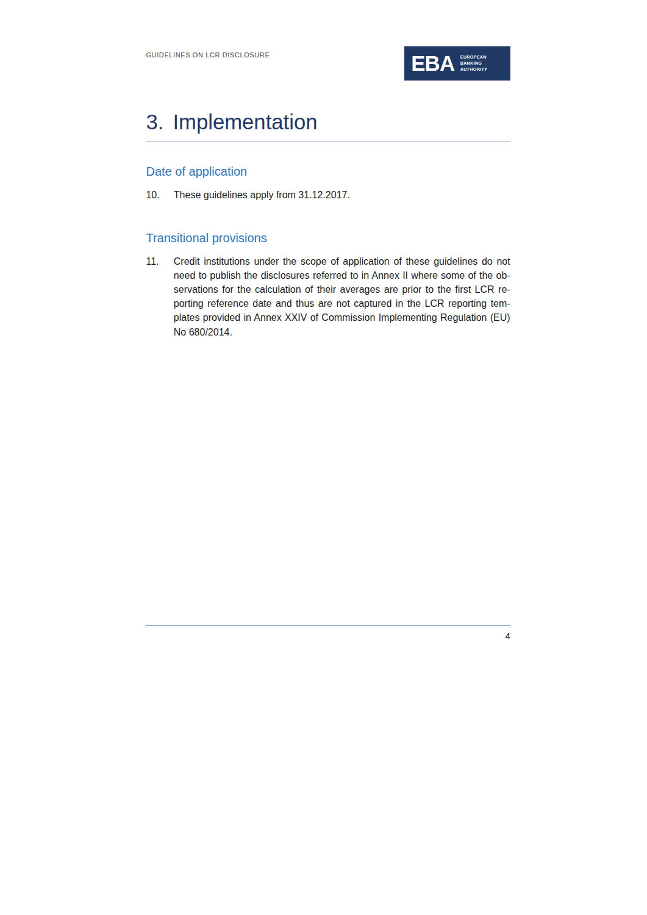Guidelines on LCR disclosure
EBA European
Banking
Authority
3. Implementation
Date of application
10. These guidelines apply from 31.12.2017.
Transitional provisions
11. Credit institutions under the scope of application of these guidelines do not need to publish the disclosures referred to in Annex II where some of the observations for the calculation of their averages are prior to the first LCR reporting reference date and thus are not captured in the LCR reporting templates provided in Annex XXIV of Commission Implementing Regulation (EU) No 680/2014.
4